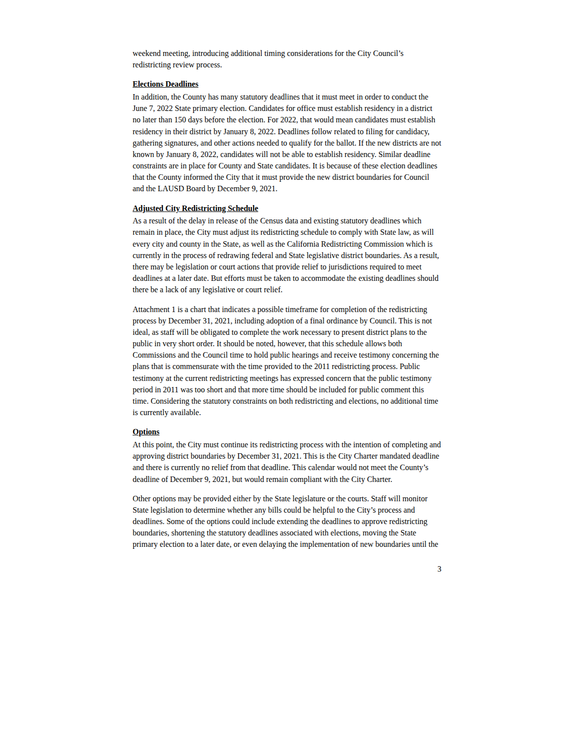weekend meeting, introducing additional timing considerations for the City Council’s redistricting review process.
Elections Deadlines
In addition, the County has many statutory deadlines that it must meet in order to conduct the June 7, 2022 State primary election. Candidates for office must establish residency in a district no later than 150 days before the election. For 2022, that would mean candidates must establish residency in their district by January 8, 2022. Deadlines follow related to filing for candidacy, gathering signatures, and other actions needed to qualify for the ballot. If the new districts are not known by January 8, 2022, candidates will not be able to establish residency. Similar deadline constraints are in place for County and State candidates. It is because of these election deadlines that the County informed the City that it must provide the new district boundaries for Council and the LAUSD Board by December 9, 2021.
Adjusted City Redistricting Schedule
As a result of the delay in release of the Census data and existing statutory deadlines which remain in place, the City must adjust its redistricting schedule to comply with State law, as will every city and county in the State, as well as the California Redistricting Commission which is currently in the process of redrawing federal and State legislative district boundaries. As a result, there may be legislation or court actions that provide relief to jurisdictions required to meet deadlines at a later date. But efforts must be taken to accommodate the existing deadlines should there be a lack of any legislative or court relief.
Attachment 1 is a chart that indicates a possible timeframe for completion of the redistricting process by December 31, 2021, including adoption of a final ordinance by Council. This is not ideal, as staff will be obligated to complete the work necessary to present district plans to the public in very short order. It should be noted, however, that this schedule allows both Commissions and the Council time to hold public hearings and receive testimony concerning the plans that is commensurate with the time provided to the 2011 redistricting process. Public testimony at the current redistricting meetings has expressed concern that the public testimony period in 2011 was too short and that more time should be included for public comment this time. Considering the statutory constraints on both redistricting and elections, no additional time is currently available.
Options
At this point, the City must continue its redistricting process with the intention of completing and approving district boundaries by December 31, 2021. This is the City Charter mandated deadline and there is currently no relief from that deadline. This calendar would not meet the County’s deadline of December 9, 2021, but would remain compliant with the City Charter.
Other options may be provided either by the State legislature or the courts. Staff will monitor State legislation to determine whether any bills could be helpful to the City’s process and deadlines. Some of the options could include extending the deadlines to approve redistricting boundaries, shortening the statutory deadlines associated with elections, moving the State primary election to a later date, or even delaying the implementation of new boundaries until the
3